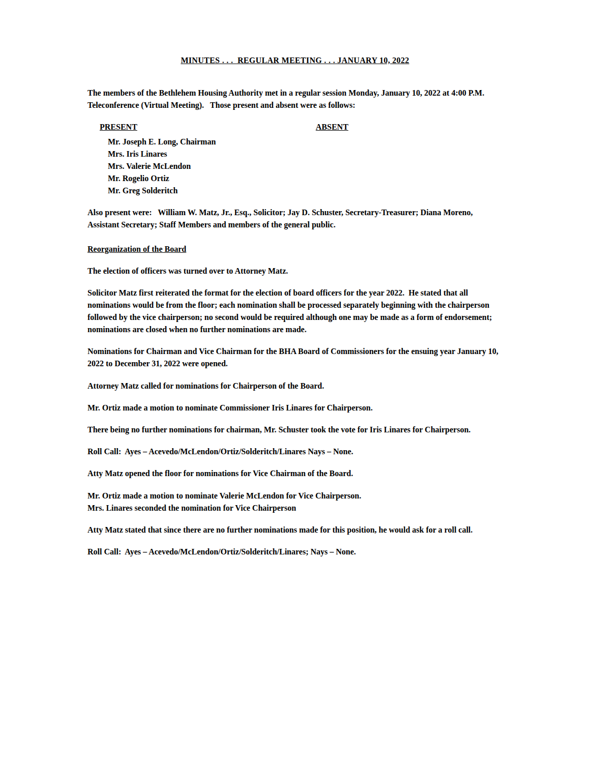MINUTES . . . REGULAR MEETING . . . JANUARY 10, 2022
The members of the Bethlehem Housing Authority met in a regular session Monday, January 10, 2022 at 4:00 P.M. Teleconference (Virtual Meeting). Those present and absent were as follows:
| PRESENT | ABSENT |
| --- | --- |
| Mr. Joseph E. Long, Chairman Mrs. Iris Linares Mrs. Valerie McLendon Mr. Rogelio Ortiz Mr. Greg Solderitch | |
Also present were: William W. Matz, Jr., Esq., Solicitor; Jay D. Schuster, Secretary-Treasurer; Diana Moreno, Assistant Secretary; Staff Members and members of the general public.
Reorganization of the Board
The election of officers was turned over to Attorney Matz.
Solicitor Matz first reiterated the format for the election of board officers for the year 2022. He stated that all nominations would be from the floor; each nomination shall be processed separately beginning with the chairperson followed by the vice chairperson; no second would be required although one may be made as a form of endorsement; nominations are closed when no further nominations are made.
Nominations for Chairman and Vice Chairman for the BHA Board of Commissioners for the ensuing year January 10, 2022 to December 31, 2022 were opened.
Attorney Matz called for nominations for Chairperson of the Board.
Mr. Ortiz made a motion to nominate Commissioner Iris Linares for Chairperson.
There being no further nominations for chairman, Mr. Schuster took the vote for Iris Linares for Chairperson.
Roll Call: Ayes – Acevedo/McLendon/Ortiz/Solderitch/Linares Nays – None.
Atty Matz opened the floor for nominations for Vice Chairman of the Board.
Mr. Ortiz made a motion to nominate Valerie McLendon for Vice Chairperson.
Mrs. Linares seconded the nomination for Vice Chairperson
Atty Matz stated that since there are no further nominations made for this position, he would ask for a roll call.
Roll Call: Ayes – Acevedo/McLendon/Ortiz/Solderitch/Linares; Nays – None.